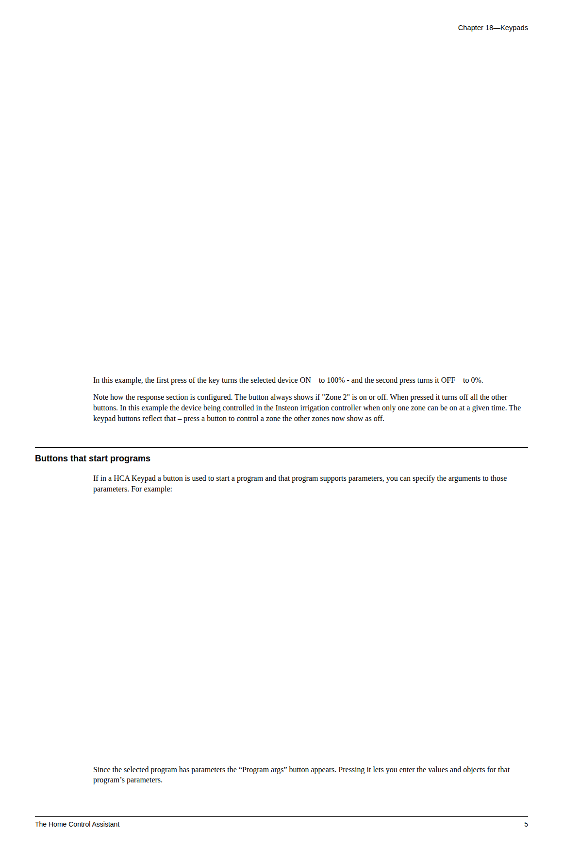Chapter 18—Keypads
In this example, the first press of the key turns the selected device ON – to 100% - and the second press turns it OFF – to 0%.
Note how the response section is configured. The button always shows if "Zone 2" is on or off. When pressed it turns off all the other buttons. In this example the device being controlled in the Insteon irrigation controller when only one zone can be on at a given time. The keypad buttons reflect that – press a button to control a zone the other zones now show as off.
Buttons that start programs
If in a HCA Keypad a button is used to start a program and that program supports parameters, you can specify the arguments to those parameters. For example:
Since the selected program has parameters the “Program args” button appears. Pressing it lets you enter the values and objects for that program’s parameters.
The Home Control Assistant 5